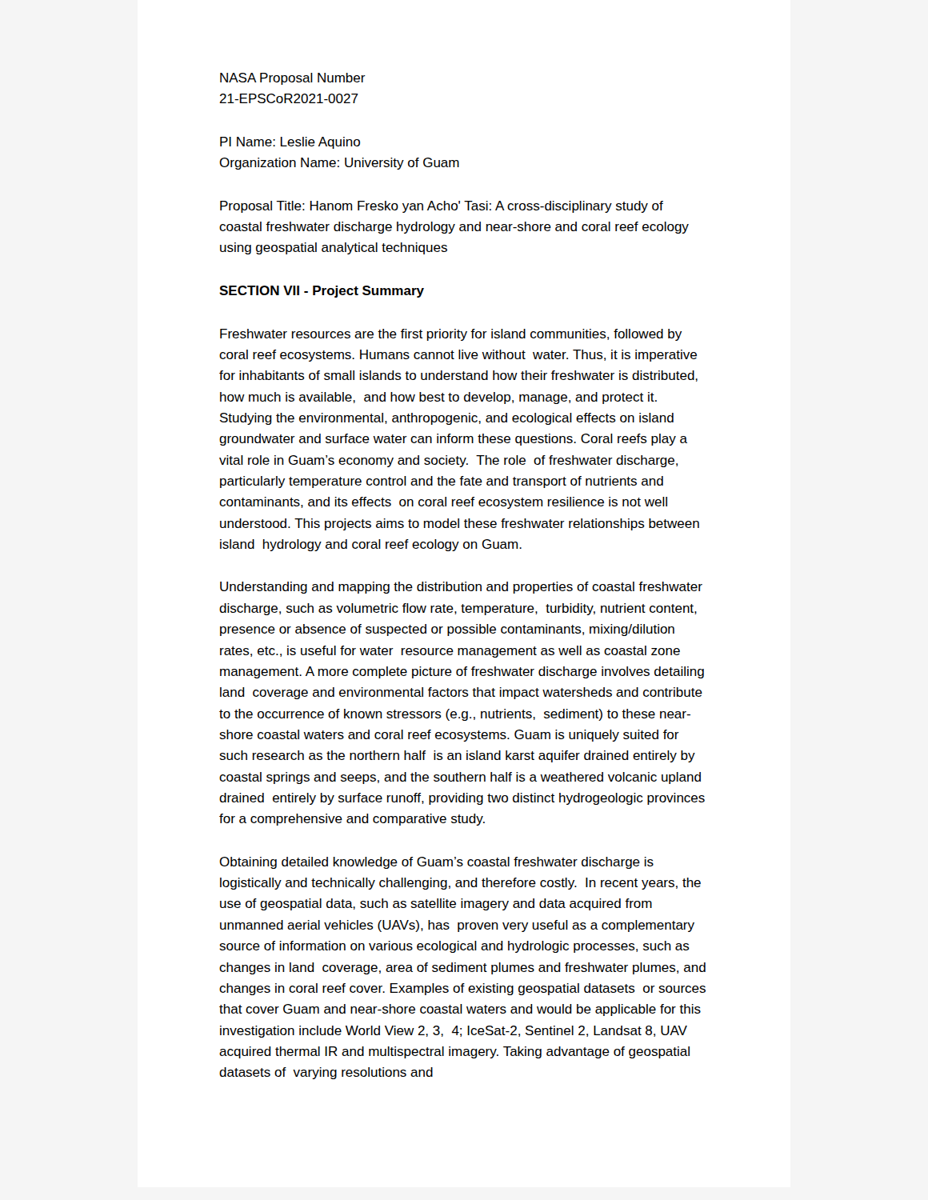NASA Proposal Number
21-EPSCoR2021-0027
PI Name: Leslie Aquino
Organization Name: University of Guam
Proposal Title: Hanom Fresko yan Acho' Tasi: A cross-disciplinary study of coastal freshwater discharge hydrology and near-shore and coral reef ecology using geospatial analytical techniques
SECTION VII - Project Summary
Freshwater resources are the first priority for island communities, followed by coral reef ecosystems. Humans cannot live without water. Thus, it is imperative for inhabitants of small islands to understand how their freshwater is distributed, how much is available, and how best to develop, manage, and protect it. Studying the environmental, anthropogenic, and ecological effects on island groundwater and surface water can inform these questions. Coral reefs play a vital role in Guam’s economy and society. The role of freshwater discharge, particularly temperature control and the fate and transport of nutrients and contaminants, and its effects on coral reef ecosystem resilience is not well understood. This projects aims to model these freshwater relationships between island hydrology and coral reef ecology on Guam.
Understanding and mapping the distribution and properties of coastal freshwater discharge, such as volumetric flow rate, temperature, turbidity, nutrient content, presence or absence of suspected or possible contaminants, mixing/dilution rates, etc., is useful for water resource management as well as coastal zone management. A more complete picture of freshwater discharge involves detailing land coverage and environmental factors that impact watersheds and contribute to the occurrence of known stressors (e.g., nutrients, sediment) to these near-shore coastal waters and coral reef ecosystems. Guam is uniquely suited for such research as the northern half is an island karst aquifer drained entirely by coastal springs and seeps, and the southern half is a weathered volcanic upland drained entirely by surface runoff, providing two distinct hydrogeologic provinces for a comprehensive and comparative study.
Obtaining detailed knowledge of Guam’s coastal freshwater discharge is logistically and technically challenging, and therefore costly. In recent years, the use of geospatial data, such as satellite imagery and data acquired from unmanned aerial vehicles (UAVs), has proven very useful as a complementary source of information on various ecological and hydrologic processes, such as changes in land coverage, area of sediment plumes and freshwater plumes, and changes in coral reef cover. Examples of existing geospatial datasets or sources that cover Guam and near-shore coastal waters and would be applicable for this investigation include World View 2, 3, 4; IceSat-2, Sentinel 2, Landsat 8, UAV acquired thermal IR and multispectral imagery. Taking advantage of geospatial datasets of varying resolutions and